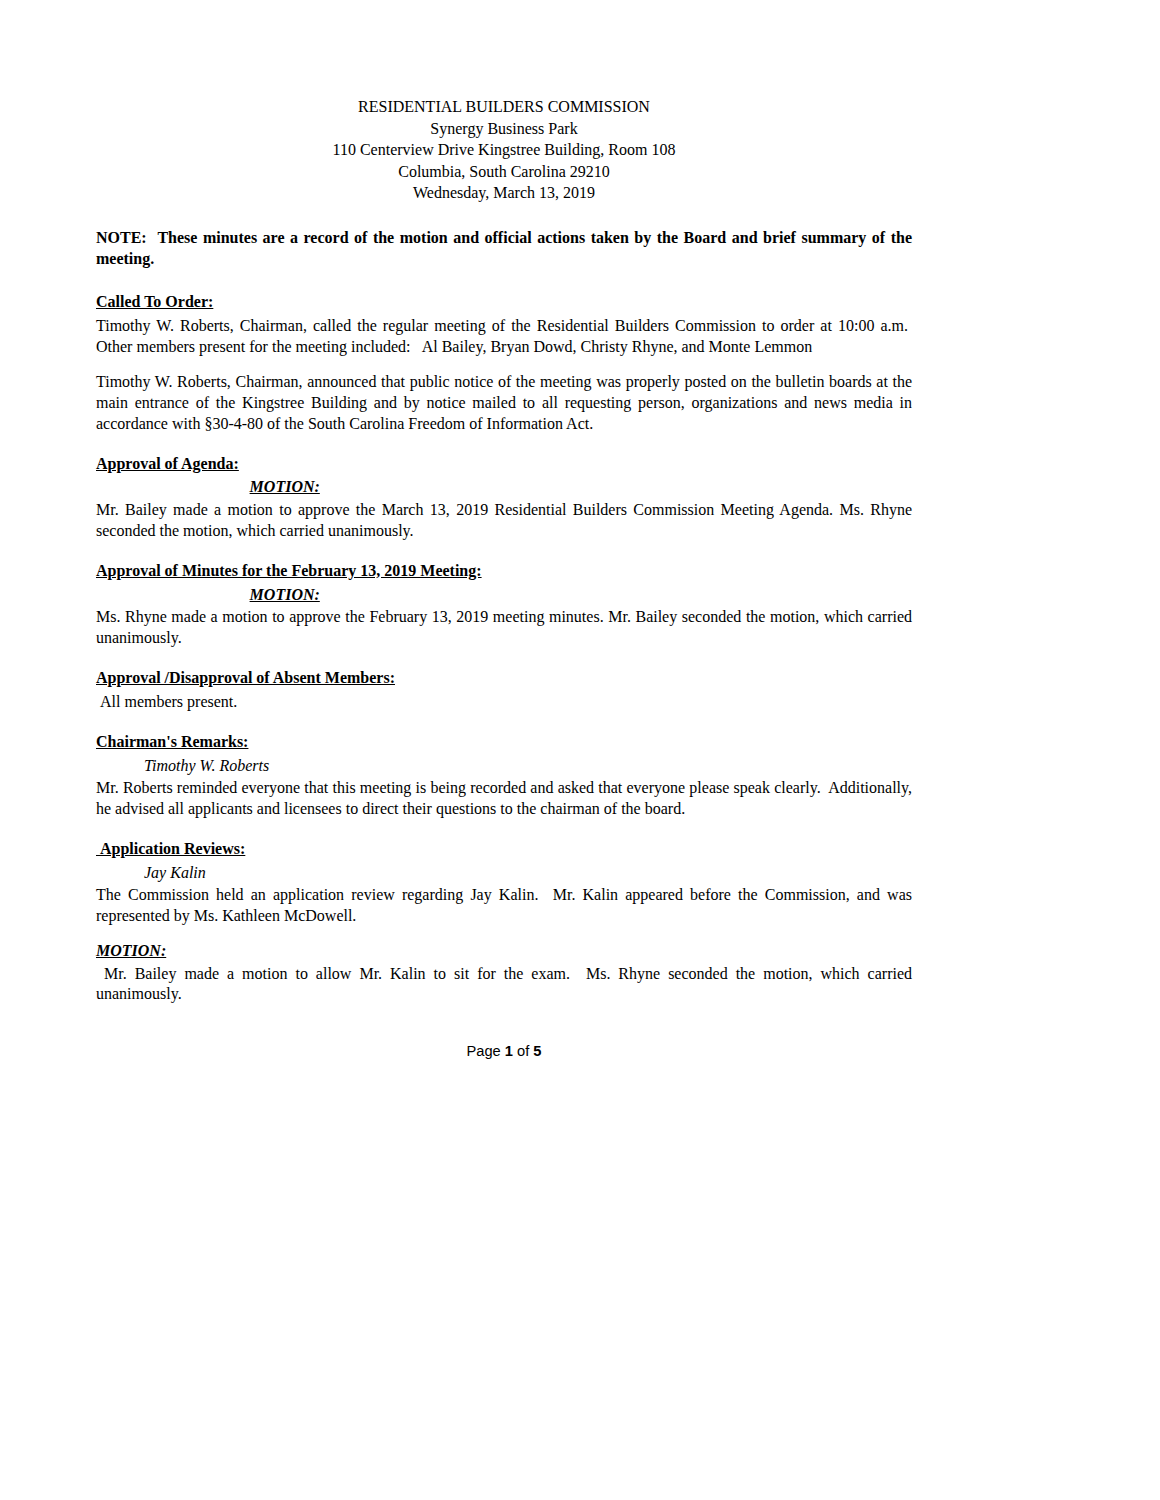RESIDENTIAL BUILDERS COMMISSION
Synergy Business Park
110 Centerview Drive Kingstree Building, Room 108
Columbia, South Carolina 29210
Wednesday, March 13, 2019
NOTE: These minutes are a record of the motion and official actions taken by the Board and brief summary of the meeting.
Called To Order:
Timothy W. Roberts, Chairman, called the regular meeting of the Residential Builders Commission to order at 10:00 a.m. Other members present for the meeting included: Al Bailey, Bryan Dowd, Christy Rhyne, and Monte Lemmon
Timothy W. Roberts, Chairman, announced that public notice of the meeting was properly posted on the bulletin boards at the main entrance of the Kingstree Building and by notice mailed to all requesting person, organizations and news media in accordance with §30-4-80 of the South Carolina Freedom of Information Act.
Approval of Agenda:
MOTION:
Mr. Bailey made a motion to approve the March 13, 2019 Residential Builders Commission Meeting Agenda. Ms. Rhyne seconded the motion, which carried unanimously.
Approval of Minutes for the February 13, 2019 Meeting:
MOTION:
Ms. Rhyne made a motion to approve the February 13, 2019 meeting minutes. Mr. Bailey seconded the motion, which carried unanimously.
Approval /Disapproval of Absent Members:
All members present.
Chairman's Remarks:
Timothy W. Roberts
Mr. Roberts reminded everyone that this meeting is being recorded and asked that everyone please speak clearly. Additionally, he advised all applicants and licensees to direct their questions to the chairman of the board.
Application Reviews:
Jay Kalin
The Commission held an application review regarding Jay Kalin. Mr. Kalin appeared before the Commission, and was represented by Ms. Kathleen McDowell.
MOTION:
Mr. Bailey made a motion to allow Mr. Kalin to sit for the exam. Ms. Rhyne seconded the motion, which carried unanimously.
Page 1 of 5